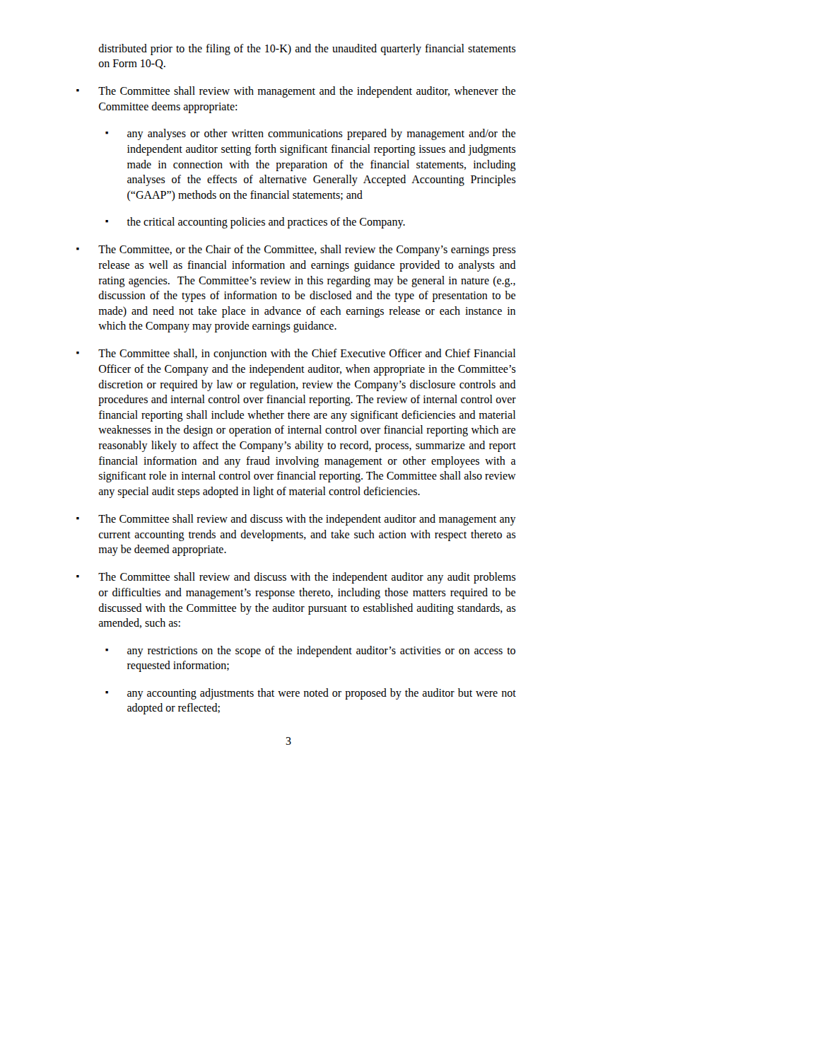distributed prior to the filing of the 10-K) and the unaudited quarterly financial statements on Form 10-Q.
The Committee shall review with management and the independent auditor, whenever the Committee deems appropriate:
any analyses or other written communications prepared by management and/or the independent auditor setting forth significant financial reporting issues and judgments made in connection with the preparation of the financial statements, including analyses of the effects of alternative Generally Accepted Accounting Principles (“GAAP”) methods on the financial statements; and
the critical accounting policies and practices of the Company.
The Committee, or the Chair of the Committee, shall review the Company’s earnings press release as well as financial information and earnings guidance provided to analysts and rating agencies. The Committee’s review in this regarding may be general in nature (e.g., discussion of the types of information to be disclosed and the type of presentation to be made) and need not take place in advance of each earnings release or each instance in which the Company may provide earnings guidance.
The Committee shall, in conjunction with the Chief Executive Officer and Chief Financial Officer of the Company and the independent auditor, when appropriate in the Committee’s discretion or required by law or regulation, review the Company’s disclosure controls and procedures and internal control over financial reporting. The review of internal control over financial reporting shall include whether there are any significant deficiencies and material weaknesses in the design or operation of internal control over financial reporting which are reasonably likely to affect the Company’s ability to record, process, summarize and report financial information and any fraud involving management or other employees with a significant role in internal control over financial reporting. The Committee shall also review any special audit steps adopted in light of material control deficiencies.
The Committee shall review and discuss with the independent auditor and management any current accounting trends and developments, and take such action with respect thereto as may be deemed appropriate.
The Committee shall review and discuss with the independent auditor any audit problems or difficulties and management’s response thereto, including those matters required to be discussed with the Committee by the auditor pursuant to established auditing standards, as amended, such as:
any restrictions on the scope of the independent auditor’s activities or on access to requested information;
any accounting adjustments that were noted or proposed by the auditor but were not adopted or reflected;
3